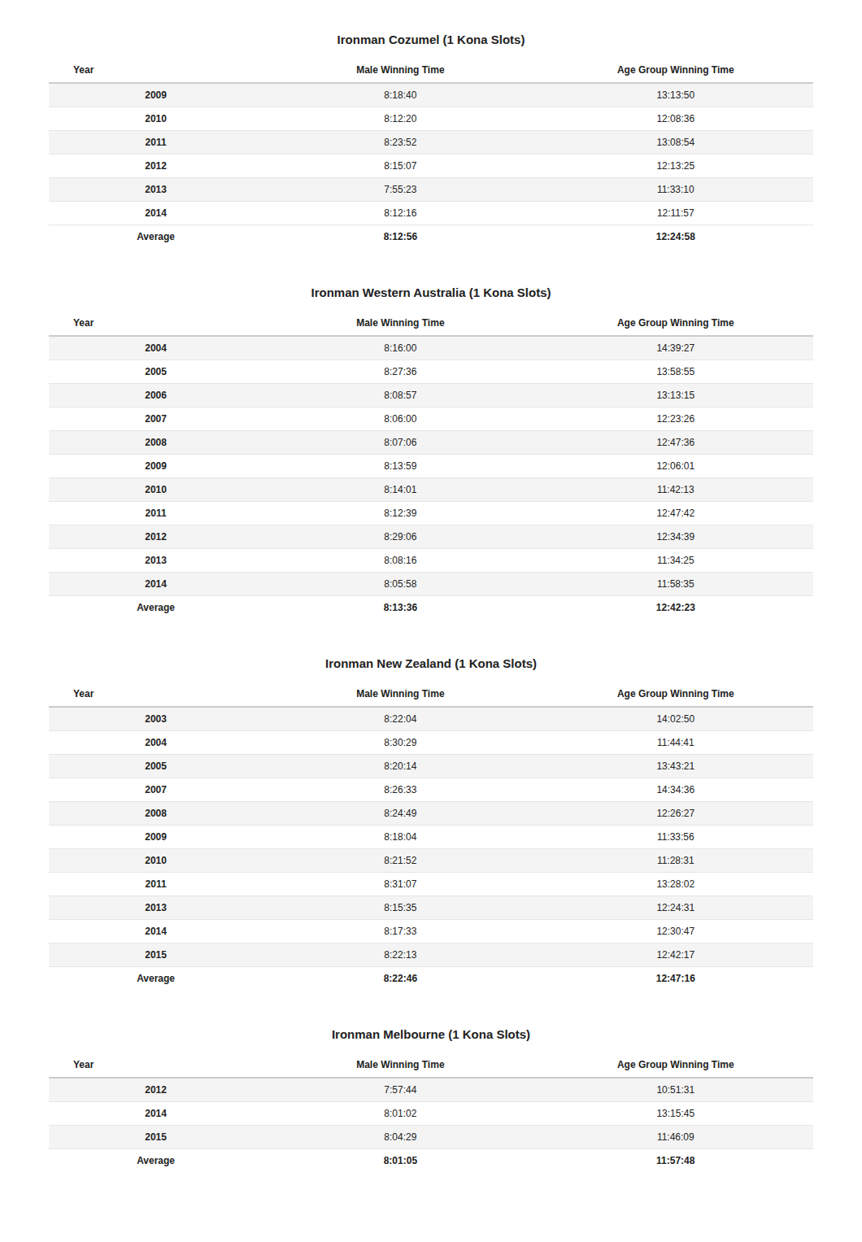Ironman Cozumel (1 Kona Slots)
| Year | Male Winning Time | Age Group Winning Time |
| --- | --- | --- |
| 2009 | 8:18:40 | 13:13:50 |
| 2010 | 8:12:20 | 12:08:36 |
| 2011 | 8:23:52 | 13:08:54 |
| 2012 | 8:15:07 | 12:13:25 |
| 2013 | 7:55:23 | 11:33:10 |
| 2014 | 8:12:16 | 12:11:57 |
| Average | 8:12:56 | 12:24:58 |
Ironman Western Australia (1 Kona Slots)
| Year | Male Winning Time | Age Group Winning Time |
| --- | --- | --- |
| 2004 | 8:16:00 | 14:39:27 |
| 2005 | 8:27:36 | 13:58:55 |
| 2006 | 8:08:57 | 13:13:15 |
| 2007 | 8:06:00 | 12:23:26 |
| 2008 | 8:07:06 | 12:47:36 |
| 2009 | 8:13:59 | 12:06:01 |
| 2010 | 8:14:01 | 11:42:13 |
| 2011 | 8:12:39 | 12:47:42 |
| 2012 | 8:29:06 | 12:34:39 |
| 2013 | 8:08:16 | 11:34:25 |
| 2014 | 8:05:58 | 11:58:35 |
| Average | 8:13:36 | 12:42:23 |
Ironman New Zealand (1 Kona Slots)
| Year | Male Winning Time | Age Group Winning Time |
| --- | --- | --- |
| 2003 | 8:22:04 | 14:02:50 |
| 2004 | 8:30:29 | 11:44:41 |
| 2005 | 8:20:14 | 13:43:21 |
| 2007 | 8:26:33 | 14:34:36 |
| 2008 | 8:24:49 | 12:26:27 |
| 2009 | 8:18:04 | 11:33:56 |
| 2010 | 8:21:52 | 11:28:31 |
| 2011 | 8:31:07 | 13:28:02 |
| 2013 | 8:15:35 | 12:24:31 |
| 2014 | 8:17:33 | 12:30:47 |
| 2015 | 8:22:13 | 12:42:17 |
| Average | 8:22:46 | 12:47:16 |
Ironman Melbourne (1 Kona Slots)
| Year | Male Winning Time | Age Group Winning Time |
| --- | --- | --- |
| 2012 | 7:57:44 | 10:51:31 |
| 2014 | 8:01:02 | 13:15:45 |
| 2015 | 8:04:29 | 11:46:09 |
| Average | 8:01:05 | 11:57:48 |